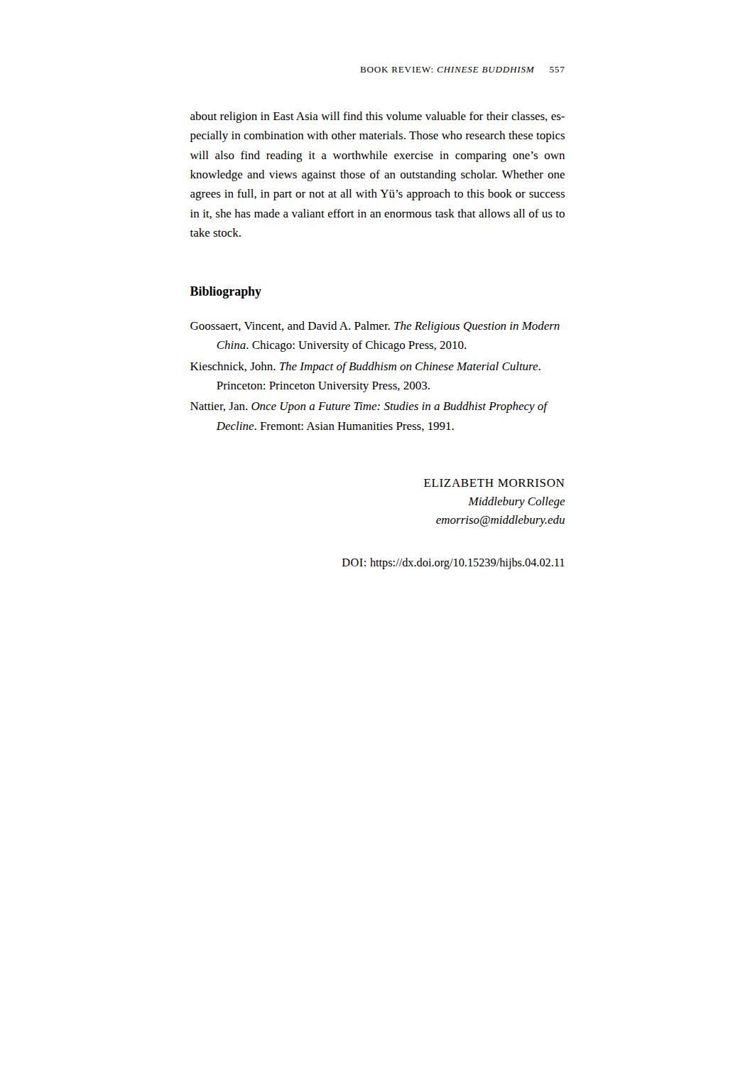Book Review: Chinese Buddhism 557
about religion in East Asia will find this volume valuable for their classes, especially in combination with other materials. Those who research these topics will also find reading it a worthwhile exercise in comparing one’s own knowledge and views against those of an outstanding scholar. Whether one agrees in full, in part or not at all with Yü’s approach to this book or success in it, she has made a valiant effort in an enormous task that allows all of us to take stock.
Bibliography
Goossaert, Vincent, and David A. Palmer. The Religious Question in Modern China. Chicago: University of Chicago Press, 2010.
Kieschnick, John. The Impact of Buddhism on Chinese Material Culture. Princeton: Princeton University Press, 2003.
Nattier, Jan. Once Upon a Future Time: Studies in a Buddhist Prophecy of Decline. Fremont: Asian Humanities Press, 1991.
ELIZABETH MORRISON
Middlebury College
emorriso@middlebury.edu
DOI: https://dx.doi.org/10.15239/hijbs.04.02.11